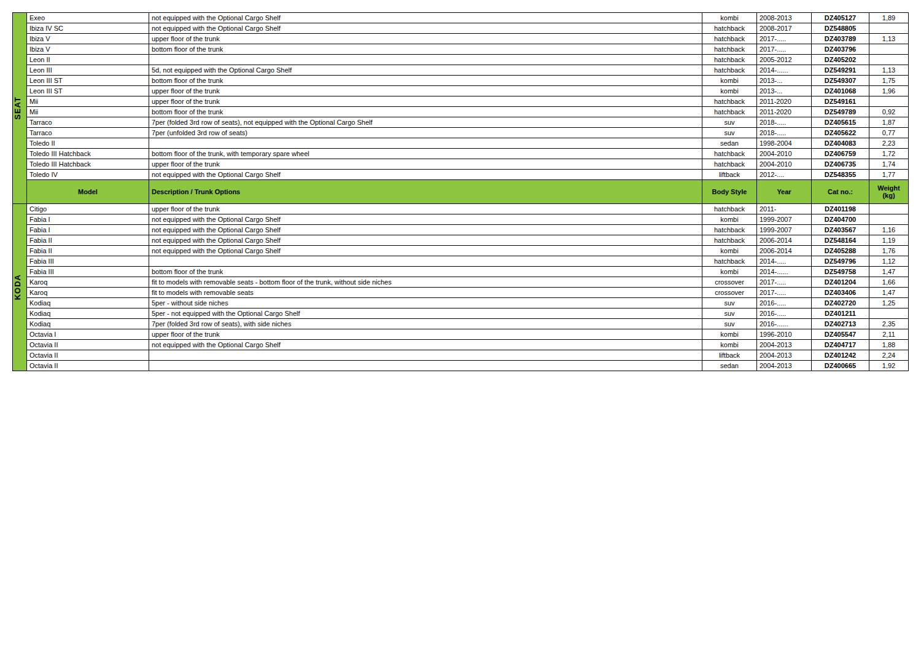| SEAT | Exeo | not equipped with the Optional Cargo Shelf | kombi | 2008-2013 | DZ405127 | 1,89 |
| Ibiza IV SC | not equipped with the Optional Cargo Shelf | hatchback | 2008-2017 | DZ548805 | |
| Ibiza V | upper floor of the trunk | hatchback | 2017-..... | DZ403789 | 1,13 |
| Ibiza V | bottom floor of the trunk | hatchback | 2017-..... | DZ403796 | |
| Leon II | | hatchback | 2005-2012 | DZ405202 | |
| Leon III | 5d, not equipped with the Optional Cargo Shelf | hatchback | 2014-...... | DZ549291 | 1,13 |
| Leon III ST | bottom floor of the trunk | kombi | 2013-... | DZ549307 | 1,75 |
| Leon III ST | upper floor of the trunk | kombi | 2013-... | DZ401068 | 1,96 |
| Mii | upper floor of the trunk | hatchback | 2011-2020 | DZ549161 | |
| Mii | bottom floor of the trunk | hatchback | 2011-2020 | DZ549789 | 0,92 |
| Tarraco | 7per (folded 3rd row of seats), not equipped with the Optional Cargo Shelf | suv | 2018-..... | DZ405615 | 1,87 |
| Tarraco | 7per (unfolded 3rd row of seats) | suv | 2018-..... | DZ405622 | 0,77 |
| Toledo II | | sedan | 1998-2004 | DZ404083 | 2,23 |
| Toledo III Hatchback | bottom floor of the trunk, with temporary spare wheel | hatchback | 2004-2010 | DZ406759 | 1,72 |
| Toledo III Hatchback | upper floor of the trunk | hatchback | 2004-2010 | DZ406735 | 1,74 |
| Toledo IV | not equipped with the Optional Cargo Shelf | liftback | 2012-.... | DZ548355 | 1,77 |
| Model | Description / Trunk Options | Body Style | Year | Cat no.: | Weight (kg) |
| KODA | Citigo | upper floor of the trunk | hatchback | 2011- | DZ401198 | |
| Fabia I | not equipped with the Optional Cargo Shelf | kombi | 1999-2007 | DZ404700 | |
| Fabia I | not equipped with the Optional Cargo Shelf | hatchback | 1999-2007 | DZ403567 | 1,16 |
| Fabia II | not equipped with the Optional Cargo Shelf | hatchback | 2006-2014 | DZ548164 | 1,19 |
| Fabia II | not equipped with the Optional Cargo Shelf | kombi | 2006-2014 | DZ405288 | 1,76 |
| Fabia III | | hatchback | 2014-..... | DZ549796 | 1,12 |
| Fabia III | bottom floor of the trunk | kombi | 2014-...... | DZ549758 | 1,47 |
| Karoq | fit to models with removable seats - bottom floor of the trunk, without side niches | crossover | 2017-..... | DZ401204 | 1,66 |
| Karoq | fit to models with removable seats | crossover | 2017-..... | DZ403406 | 1,47 |
| Kodiaq | 5per - without side niches | suv | 2016-..... | DZ402720 | 1,25 |
| Kodiaq | 5per - not equipped with the Optional Cargo Shelf | suv | 2016-..... | DZ401211 | |
| Kodiaq | 7per (folded 3rd row of seats), with side niches | suv | 2016-...... | DZ402713 | 2,35 |
| Octavia I | upper floor of the trunk | kombi | 1996-2010 | DZ405547 | 2,11 |
| Octavia II | not equipped with the Optional Cargo Shelf | kombi | 2004-2013 | DZ404717 | 1,88 |
| Octavia II | | liftback | 2004-2013 | DZ401242 | 2,24 |
| Octavia II | | sedan | 2004-2013 | DZ400665 | 1,92 |